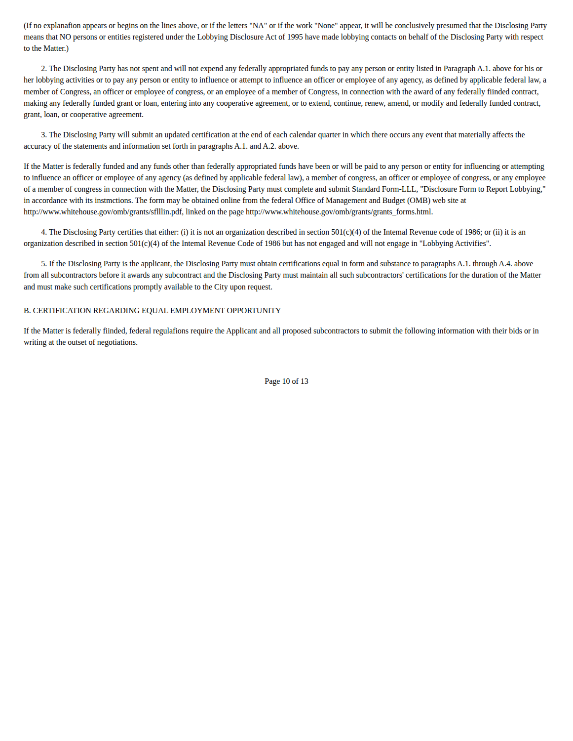(If no explanafion appears or begins on the lines above, or if the letters "NA" or if the work "None" appear, it will be conclusively presumed that the Disclosing Party means that NO persons or entities registered under the Lobbying Disclosure Act of 1995 have made lobbying contacts on behalf of the Disclosing Party with respect to the Matter.)
2. The Disclosing Party has not spent and will not expend any federally appropriated funds to pay any person or entity listed in Paragraph A.1. above for his or her lobbying activities or to pay any person or entity to influence or attempt to influence an officer or employee of any agency, as defined by applicable federal law, a member of Congress, an officer or employee of congress, or an employee of a member of Congress, in connection with the award of any federally fiinded contract, making any federally funded grant or loan, entering into any cooperative agreement, or to extend, continue, renew, amend, or modify and federally funded contract, grant, loan, or cooperative agreement.
3. The Disclosing Party will submit an updated certification at the end of each calendar quarter in which there occurs any event that materially affects the accuracy of the statements and information set forth in paragraphs A.1. and A.2. above.
If the Matter is federally funded and any funds other than federally appropriated funds have been or will be paid to any person or entity for influencing or attempting to influence an officer or employee of any agency (as defined by applicable federal law), a member of congress, an officer or employee of congress, or any employee of a member of congress in connection with the Matter, the Disclosing Party must complete and submit Standard Form-LLL, "Disclosure Form to Report Lobbying," in accordance with its instmctions. The form may be obtained online from the federal Office of Management and Budget (OMB) web site at http://www.whitehouse.gov/omb/grants/sflllin.pdf, linked on the page http://www.whitehouse.gov/omb/grants/grants_forms.html.
4. The Disclosing Party certifies that either: (i) it is not an organization described in section 501(c)(4) of the Intemal Revenue code of 1986; or (ii) it is an organization described in section 501(c)(4) of the Intemal Revenue Code of 1986 but has not engaged and will not engage in "Lobbying Activifies".
5. If the Disclosing Party is the applicant, the Disclosing Party must obtain certifications equal in form and substance to paragraphs A.1. through A.4. above from all subcontractors before it awards any subcontract and the Disclosing Party must maintain all such subcontractors' certifications for the duration of the Matter and must make such certifications promptly available to the City upon request.
B. CERTIFICATION REGARDING EQUAL EMPLOYMENT OPPORTUNITY
If the Matter is federally fiinded, federal regulafions require the Applicant and all proposed subcontractors to submit the following information with their bids or in writing at the outset of negotiations.
Page 10 of 13